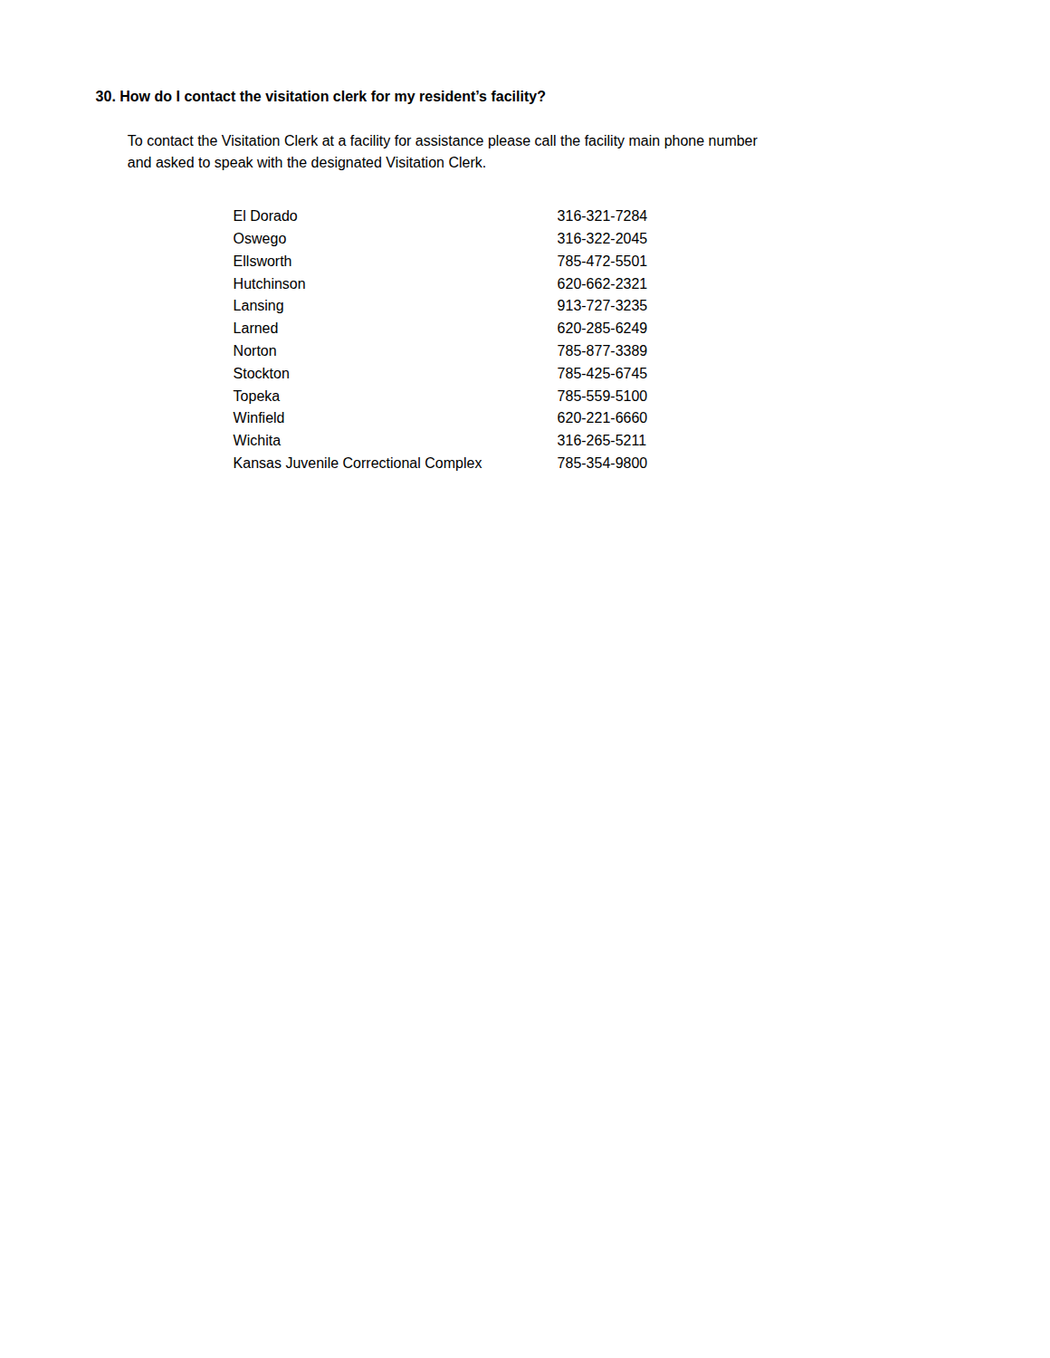30. How do I contact the visitation clerk for my resident’s facility?
To contact the Visitation Clerk at a facility for assistance please call the facility main phone number and asked to speak with the designated Visitation Clerk.
| El Dorado | 316-321-7284 |
| Oswego | 316-322-2045 |
| Ellsworth | 785-472-5501 |
| Hutchinson | 620-662-2321 |
| Lansing | 913-727-3235 |
| Larned | 620-285-6249 |
| Norton | 785-877-3389 |
| Stockton | 785-425-6745 |
| Topeka | 785-559-5100 |
| Winfield | 620-221-6660 |
| Wichita | 316-265-5211 |
| Kansas Juvenile Correctional Complex | 785-354-9800 |